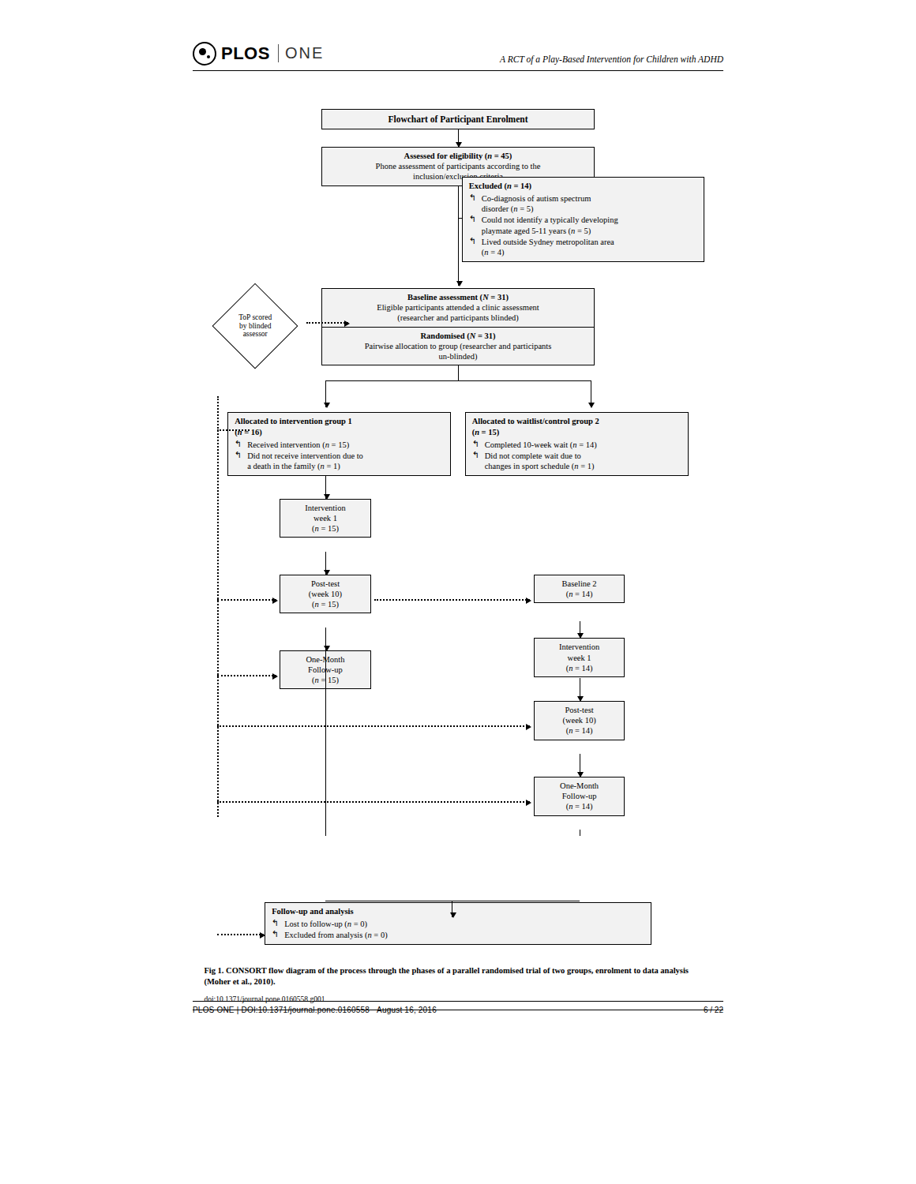PLOS ONE
A RCT of a Play-Based Intervention for Children with ADHD
Flowchart of Participant Enrolment
Assessed for eligibility (n = 45)
Phone assessment of participants according to the
inclusion/exclusion criteria
Excluded (n = 14)
Co-diagnosis of autism spectrum
disorder (n = 5)
Could not identify a typically developing
playmate aged 5-11 years (n = 5)
Lived outside Sydney metropolitan area
(n = 4)
ToP scored
by blinded
assessor
Baseline assessment (N = 31)
Eligible participants attended a clinic assessment
(researcher and participants blinded)
Randomised (N = 31)
Pairwise allocation to group (researcher and participants
un-blinded)
Allocated to intervention group 1
(n = 16)
Received intervention (n = 15)
Did not receive intervention due to
a death in the family (n = 1)
Allocated to waitlist/control group 2
(n = 15)
Completed 10-week wait (n = 14)
Did not complete wait due to
changes in sport schedule (n = 1)
Intervention
week 1
(n = 15)
Post-test
(week 10)
(n = 15)
One-Month
Follow-up
(n = 15)
Baseline 2
(n = 14)
Intervention
week 1
(n = 14)
Post-test
(week 10)
(n = 14)
One-Month
Follow-up
(n = 14)
Follow-up and analysis
Lost to follow-up (n = 0)
Excluded from analysis (n = 0)
Fig 1. CONSORT flow diagram of the process through the phases of a parallel randomised trial of two groups, enrolment to data analysis (Moher et al., 2010).
doi:10.1371/journal.pone.0160558.g001
PLOS ONE | DOI:10.1371/journal.pone.0160558 August 16, 2016
6 / 22